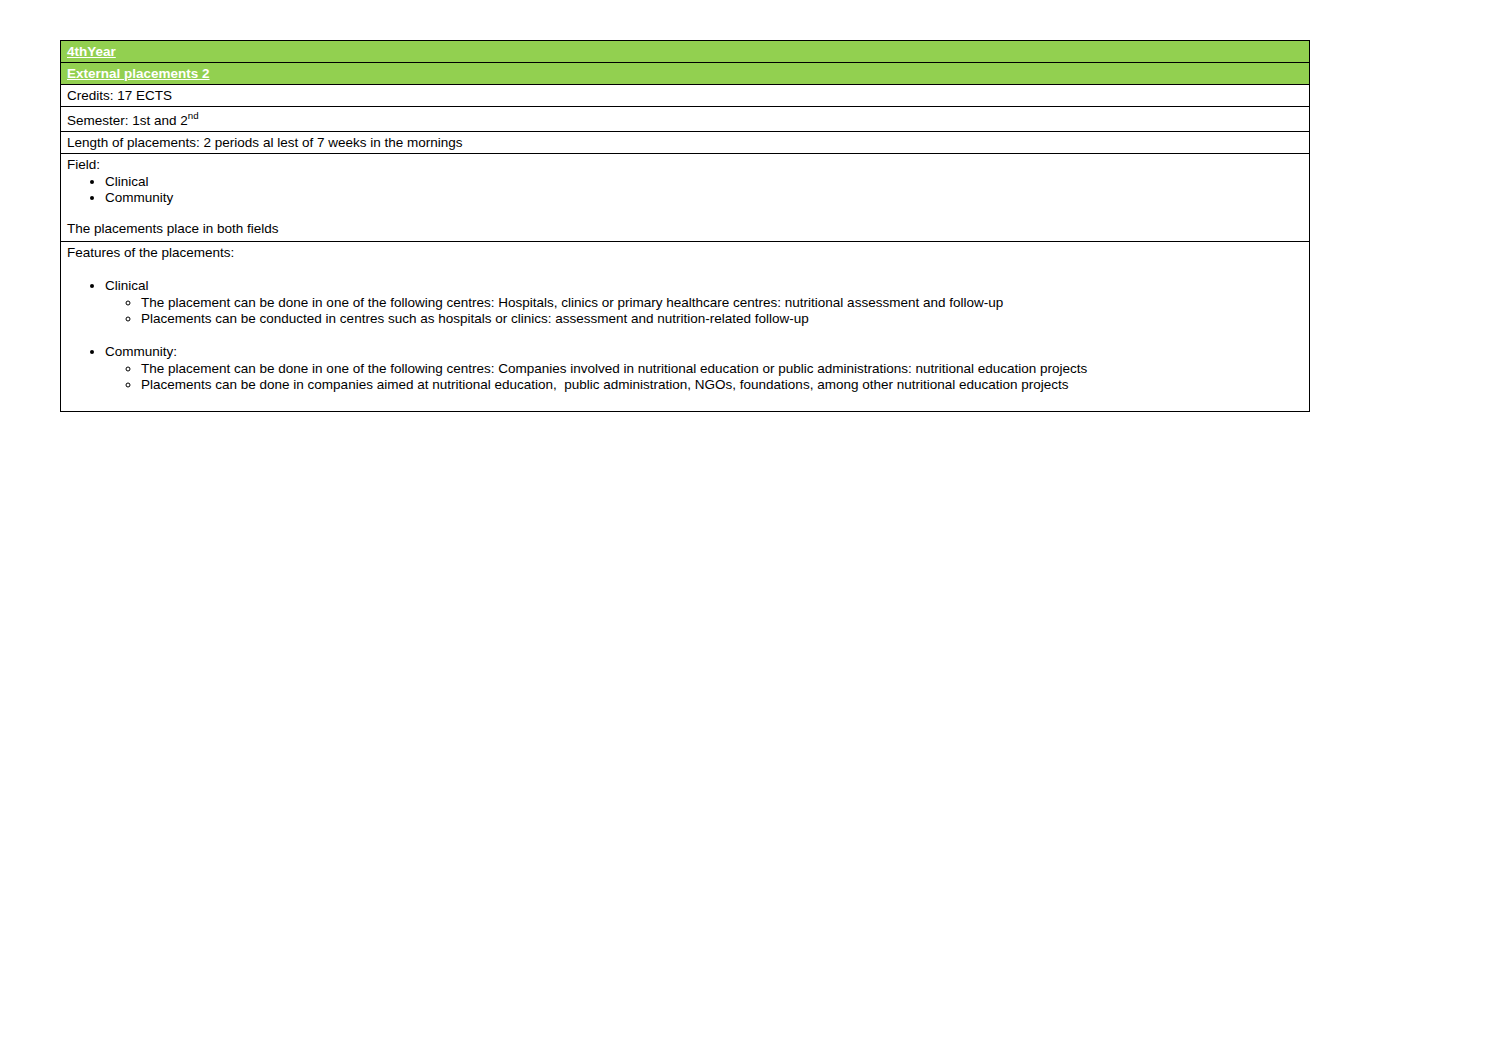| 4thYear |
| External placements 2 |
| Credits: 17 ECTS |
| Semester: 1st and 2 nd |
| Length of placements: 2 periods al lest of 7 weeks in the mornings |
| Field: Clinical Community The placements place in both fields |
| Features of the placements: Clinical The placement can be done in one of the following centres: Hospitals, clinics or primary healthcare centres: nutritional assessment and follow-up Placements can be conducted in centres such as hospitals or clinics: assessment and nutrition-related follow-up Community: The placement can be done in one of the following centres: Companies involved in nutritional education or public administrations: nutritional education projects Placements can be done in companies aimed at nutritional education, public administration, NGOs, foundations, among other nutritional education projects |